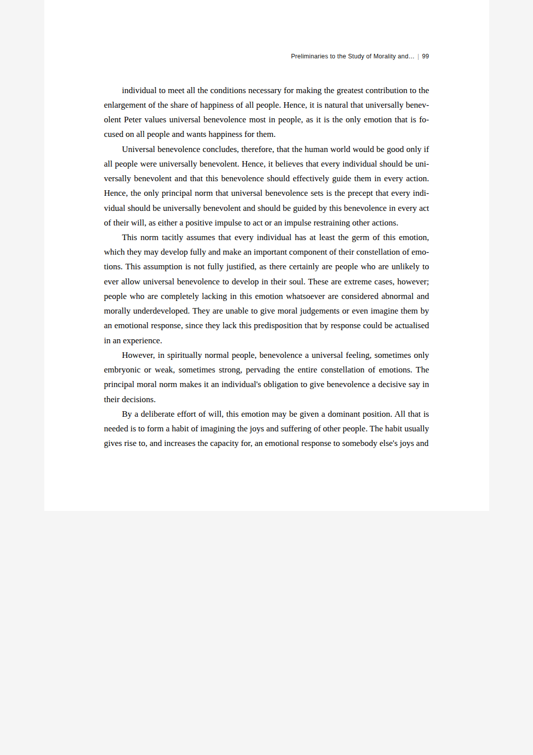Preliminaries to the Study of Morality and…|99
individual to meet all the conditions necessary for making the greatest contribution to the enlargement of the share of happiness of all people. Hence, it is natural that universally benevolent Peter values universal benevolence most in people, as it is the only emotion that is focused on all people and wants happiness for them.
Universal benevolence concludes, therefore, that the human world would be good only if all people were universally benevolent. Hence, it believes that every individual should be universally benevolent and that this benevolence should effectively guide them in every action. Hence, the only principal norm that universal benevolence sets is the precept that every individual should be universally benevolent and should be guided by this benevolence in every act of their will, as either a positive impulse to act or an impulse restraining other actions.
This norm tacitly assumes that every individual has at least the germ of this emotion, which they may develop fully and make an important component of their constellation of emotions. This assumption is not fully justified, as there certainly are people who are unlikely to ever allow universal benevolence to develop in their soul. These are extreme cases, however; people who are completely lacking in this emotion whatsoever are considered abnormal and morally underdeveloped. They are unable to give moral judgements or even imagine them by an emotional response, since they lack this predisposition that by response could be actualised in an experience.
However, in spiritually normal people, benevolence a universal feeling, sometimes only embryonic or weak, sometimes strong, pervading the entire constellation of emotions. The principal moral norm makes it an individual's obligation to give benevolence a decisive say in their decisions.
By a deliberate effort of will, this emotion may be given a dominant position. All that is needed is to form a habit of imagining the joys and suffering of other people. The habit usually gives rise to, and increases the capacity for, an emotional response to somebody else's joys and